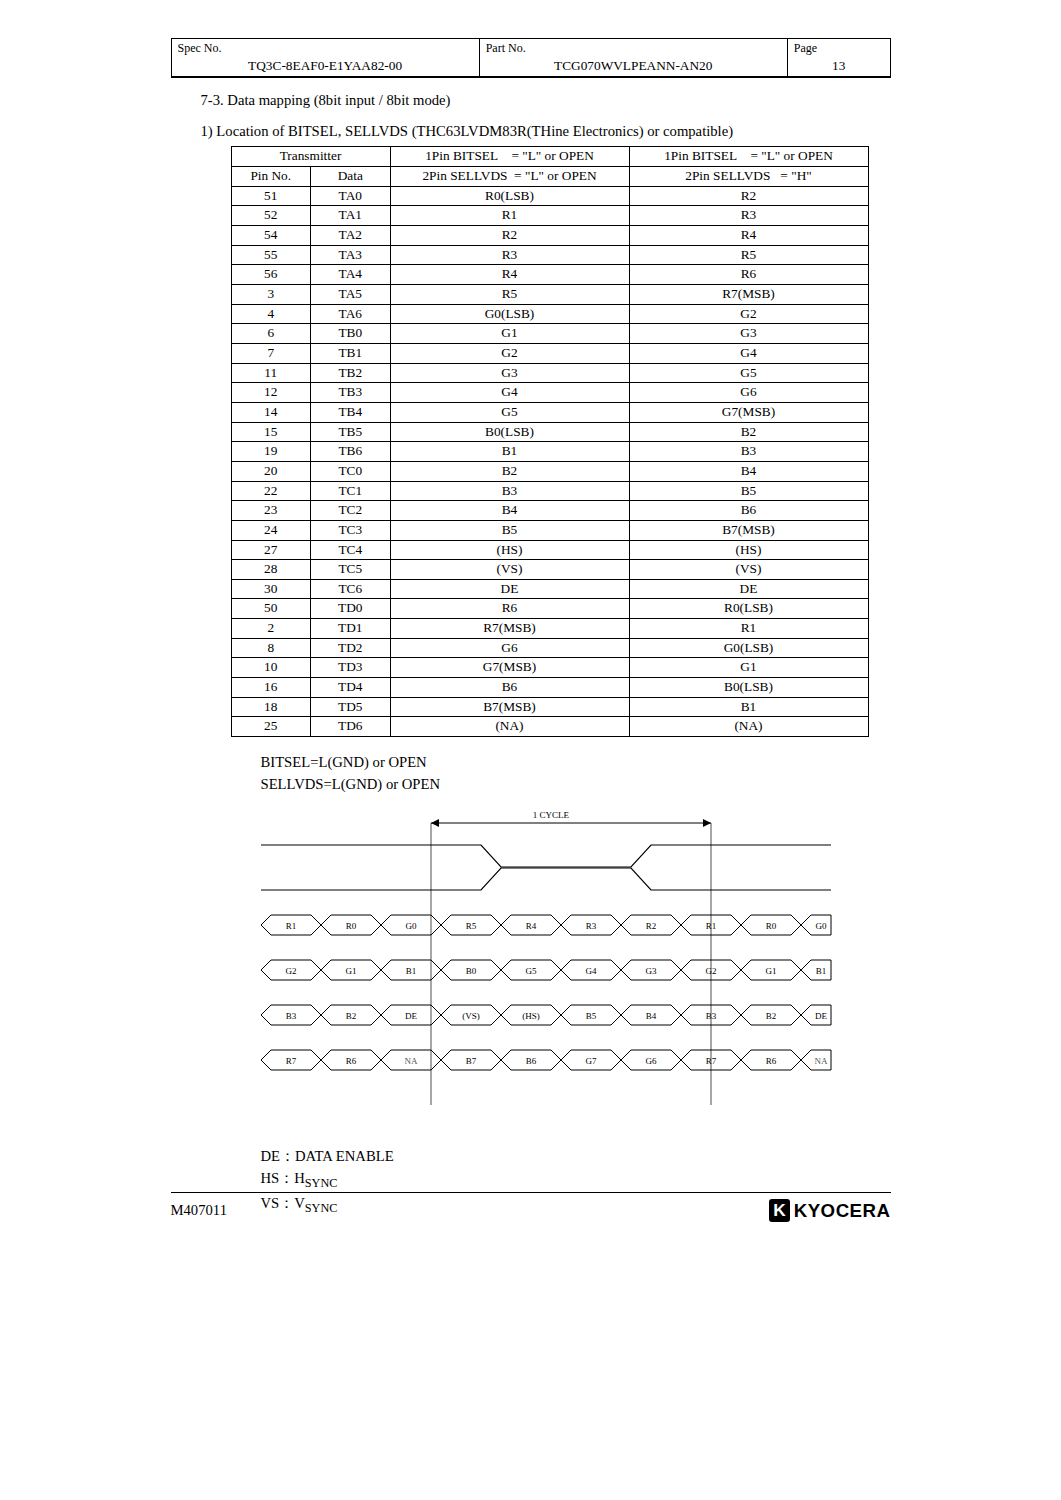| Spec No. TQ3C-8EAF0-E1YAA82-00 | Part No. TCG070WVLPEANN-AN20 | Page 13 |
7-3. Data mapping (8bit input / 8bit mode)
1) Location of BITSEL, SELLVDS (THC63LVDM83R(THine Electronics) or compatible)
| Transmitter | 1Pin BITSEL = "L" or OPEN | 1Pin BITSEL = "L" or OPEN |
| --- | --- | --- |
| Pin No. | Data | 2Pin SELLVDS = "L" or OPEN | 2Pin SELLVDS = "H" |
| 51 | TA0 | R0(LSB) | R2 |
| 52 | TA1 | R1 | R3 |
| 54 | TA2 | R2 | R4 |
| 55 | TA3 | R3 | R5 |
| 56 | TA4 | R4 | R6 |
| 3 | TA5 | R5 | R7(MSB) |
| 4 | TA6 | G0(LSB) | G2 |
| 6 | TB0 | G1 | G3 |
| 7 | TB1 | G2 | G4 |
| 11 | TB2 | G3 | G5 |
| 12 | TB3 | G4 | G6 |
| 14 | TB4 | G5 | G7(MSB) |
| 15 | TB5 | B0(LSB) | B2 |
| 19 | TB6 | B1 | B3 |
| 20 | TC0 | B2 | B4 |
| 22 | TC1 | B3 | B5 |
| 23 | TC2 | B4 | B6 |
| 24 | TC3 | B5 | B7(MSB) |
| 27 | TC4 | (HS) | (HS) |
| 28 | TC5 | (VS) | (VS) |
| 30 | TC6 | DE | DE |
| 50 | TD0 | R6 | R0(LSB) |
| 2 | TD1 | R7(MSB) | R1 |
| 8 | TD2 | G6 | G0(LSB) |
| 10 | TD3 | G7(MSB) | G1 |
| 16 | TD4 | B6 | B0(LSB) |
| 18 | TD5 | B7(MSB) | B1 |
| 25 | TD6 | (NA) | (NA) |
BITSEL=L(GND) or OPEN
SELLVDS=L(GND) or OPEN
1 CYCLE R1 R0 G0 R5 R4 R3 R2 R1 R0 G0 G2 G1 B1 B0 G5 G4 G3 G2 G1 B1 B3 B2 DE (VS) (HS) B5 B4 B3 B2 DE R7 R6 NA B7 B6 G7 G6 R7 R6 NA
DE：DATA ENABLE
HS：HSYNC
VS：VSYNC
M407011
K KYOCERA